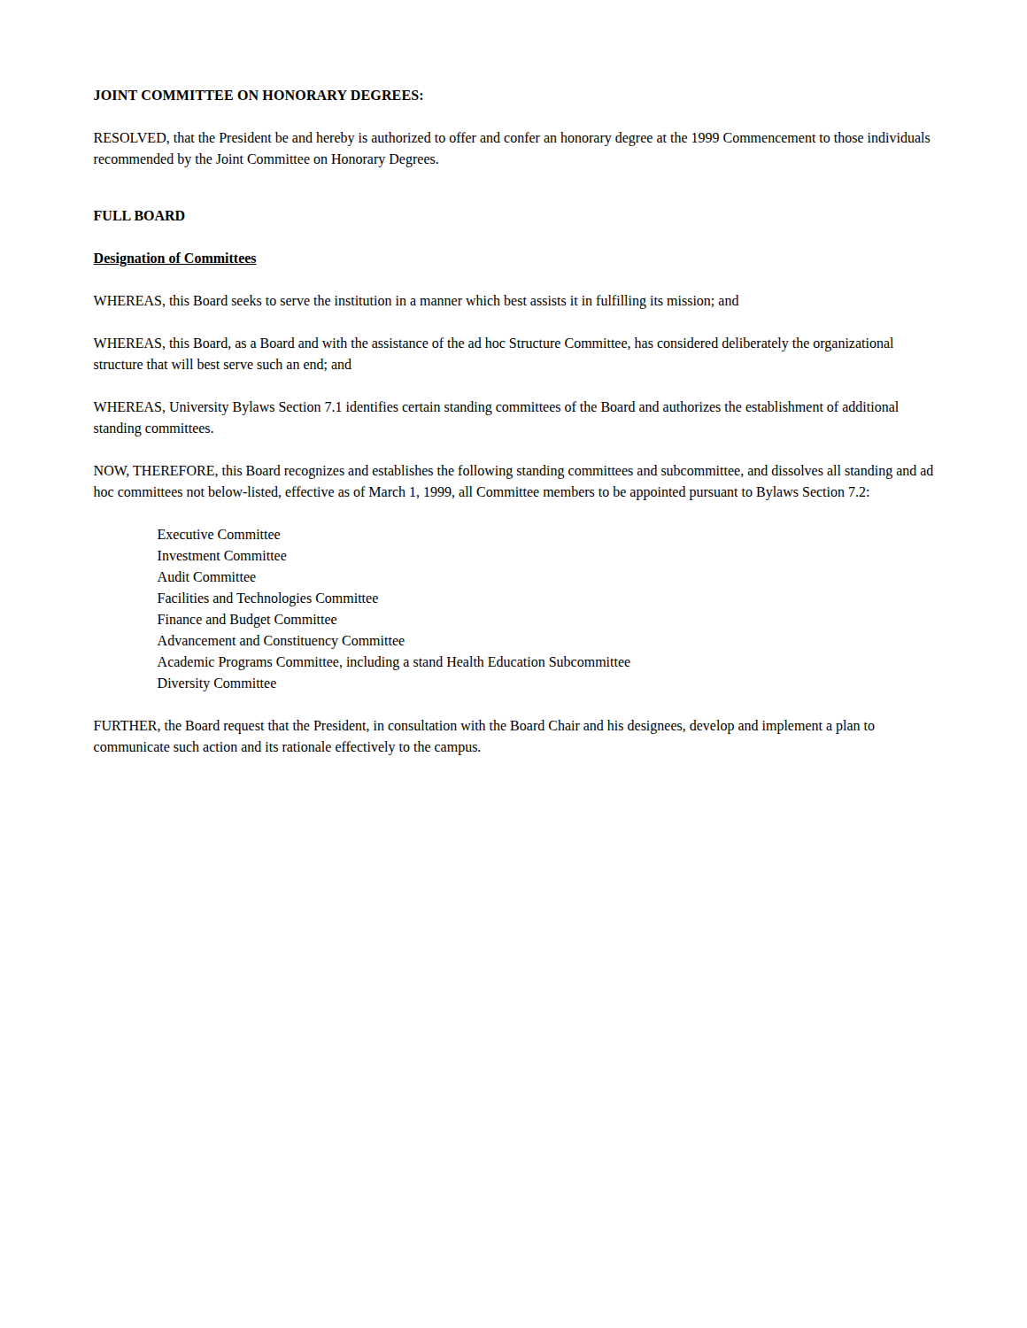JOINT COMMITTEE ON HONORARY DEGREES:
RESOLVED, that the President be and hereby is authorized to offer and confer an honorary degree at the 1999 Commencement to those individuals recommended by the Joint Committee on Honorary Degrees.
FULL BOARD
Designation of Committees
WHEREAS, this Board seeks to serve the institution in a manner which best assists it in fulfilling its mission; and
WHEREAS, this Board, as a Board and with the assistance of the ad hoc Structure Committee, has considered deliberately the organizational structure that will best serve such an end; and
WHEREAS, University Bylaws Section 7.1 identifies certain standing committees of the Board and authorizes the establishment of additional standing committees.
NOW, THEREFORE, this Board recognizes and establishes the following standing committees and subcommittee, and dissolves all standing and ad hoc committees not below-listed, effective as of March 1, 1999, all Committee members to be appointed pursuant to Bylaws Section 7.2:
Executive Committee
Investment Committee
Audit Committee
Facilities and Technologies Committee
Finance and Budget Committee
Advancement and Constituency Committee
Academic Programs Committee, including a stand Health Education Subcommittee
Diversity Committee
FURTHER, the Board request that the President, in consultation with the Board Chair and his designees, develop and implement a plan to communicate such action and its rationale effectively to the campus.